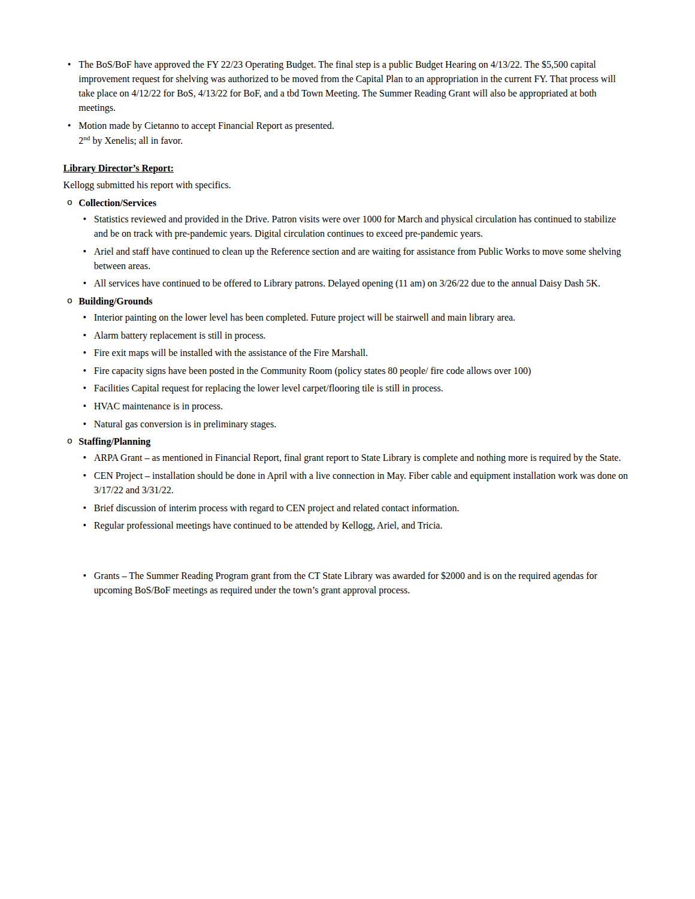The BoS/BoF have approved the FY 22/23 Operating Budget. The final step is a public Budget Hearing on 4/13/22. The $5,500 capital improvement request for shelving was authorized to be moved from the Capital Plan to an appropriation in the current FY. That process will take place on 4/12/22 for BoS, 4/13/22 for BoF, and a tbd Town Meeting. The Summer Reading Grant will also be appropriated at both meetings.
Motion made by Cietanno to accept Financial Report as presented.
2nd by Xenelis; all in favor.
Library Director’s Report:
Kellogg submitted his report with specifics.
Collection/Services
Statistics reviewed and provided in the Drive. Patron visits were over 1000 for March and physical circulation has continued to stabilize and be on track with pre-pandemic years. Digital circulation continues to exceed pre-pandemic years.
Ariel and staff have continued to clean up the Reference section and are waiting for assistance from Public Works to move some shelving between areas.
All services have continued to be offered to Library patrons. Delayed opening (11 am) on 3/26/22 due to the annual Daisy Dash 5K.
Building/Grounds
Interior painting on the lower level has been completed. Future project will be stairwell and main library area.
Alarm battery replacement is still in process.
Fire exit maps will be installed with the assistance of the Fire Marshall.
Fire capacity signs have been posted in the Community Room (policy states 80 people/ fire code allows over 100)
Facilities Capital request for replacing the lower level carpet/flooring tile is still in process.
HVAC maintenance is in process.
Natural gas conversion is in preliminary stages.
Staffing/Planning
ARPA Grant – as mentioned in Financial Report, final grant report to State Library is complete and nothing more is required by the State.
CEN Project – installation should be done in April with a live connection in May. Fiber cable and equipment installation work was done on 3/17/22 and 3/31/22.
Brief discussion of interim process with regard to CEN project and related contact information.
Regular professional meetings have continued to be attended by Kellogg, Ariel, and Tricia.
Grants – The Summer Reading Program grant from the CT State Library was awarded for $2000 and is on the required agendas for upcoming BoS/BoF meetings as required under the town’s grant approval process.